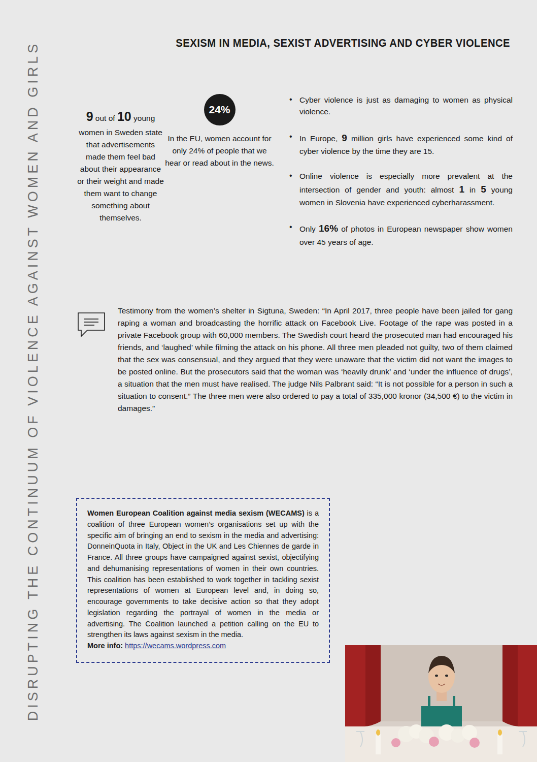Disrupting the continuum of violence against women and girls
Sexism in media, sexist advertising and cyber violence
9 out of 10 young women in Sweden state that advertisements made them feel bad about their appearance or their weight and made them want to change something about themselves.
24%
In the EU, women account for only 24% of people that we hear or read about in the news.
Cyber violence is just as damaging to women as physical violence.
In Europe, 9 million girls have experienced some kind of cyber violence by the time they are 15.
Online violence is especially more prevalent at the intersection of gender and youth: almost 1 in 5 young women in Slovenia have experienced cyberharassment.
Only 16% of photos in European newspaper show women over 45 years of age.
Testimony from the women’s shelter in Sigtuna, Sweden: “In April 2017, three people have been jailed for gang raping a woman and broadcasting the horrific attack on Facebook Live. Footage of the rape was posted in a private Facebook group with 60,000 members. The Swedish court heard the prosecuted man had encouraged his friends, and ‘laughed’ while filming the attack on his phone. All three men pleaded not guilty, two of them claimed that the sex was consensual, and they argued that they were unaware that the victim did not want the images to be posted online. But the prosecutors said that the woman was ‘heavily drunk’ and ‘under the influence of drugs’, a situation that the men must have realised. The judge Nils Palbrant said: “It is not possible for a person in such a situation to consent.” The three men were also ordered to pay a total of 335,000 kronor (34,500 €) to the victim in damages.”
Women European Coalition against media sexism (WECAMS) is a coalition of three European women’s organisations set up with the specific aim of bringing an end to sexism in the media and advertising: DonneinQuota in Italy, Object in the UK and Les Chiennes de garde in France. All three groups have campaigned against sexist, objectifying and dehumanising representations of women in their own countries. This coalition has been established to work together in tackling sexist representations of women at European level and, in doing so, encourage governments to take decisive action so that they adopt legislation regarding the portrayal of women in the media or advertising. The Coalition launched a petition calling on the EU to strengthen its laws against sexism in the media.
More info: https://wecams.wordpress.com